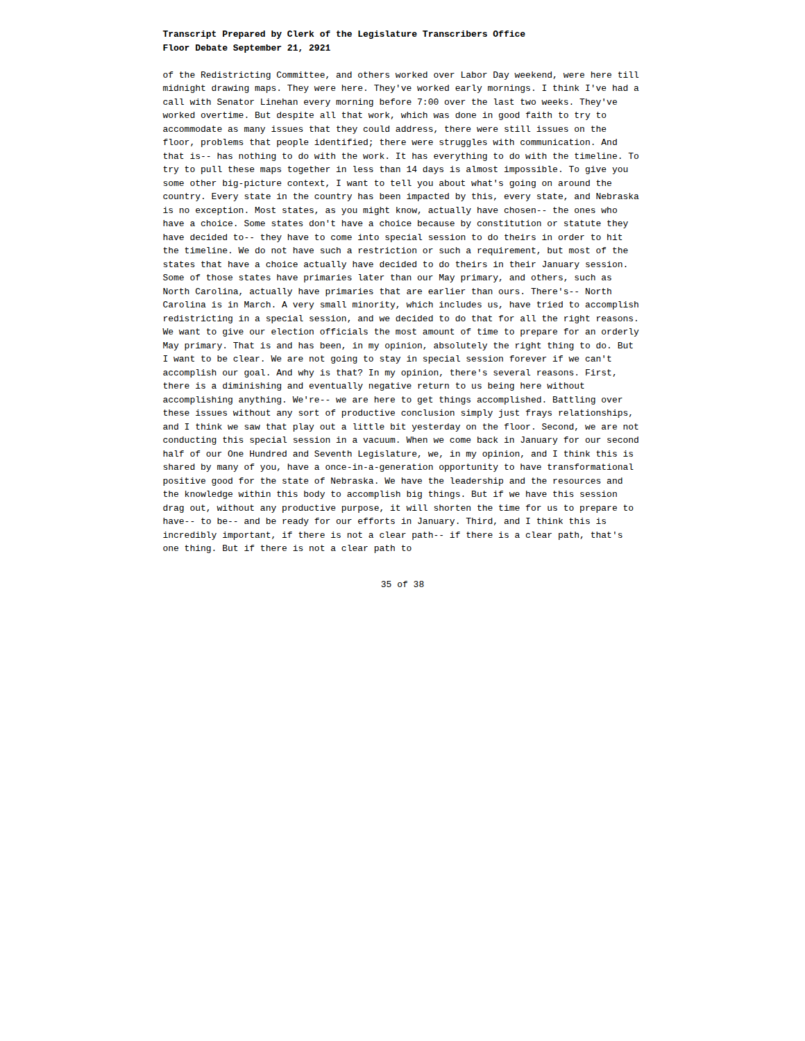Transcript Prepared by Clerk of the Legislature Transcribers Office
Floor Debate September 21, 2921
of the Redistricting Committee, and others worked over Labor Day weekend, were here till midnight drawing maps. They were here. They've worked early mornings. I think I've had a call with Senator Linehan every morning before 7:00 over the last two weeks. They've worked overtime. But despite all that work, which was done in good faith to try to accommodate as many issues that they could address, there were still issues on the floor, problems that people identified; there were struggles with communication. And that is-- has nothing to do with the work. It has everything to do with the timeline. To try to pull these maps together in less than 14 days is almost impossible. To give you some other big-picture context, I want to tell you about what's going on around the country. Every state in the country has been impacted by this, every state, and Nebraska is no exception. Most states, as you might know, actually have chosen-- the ones who have a choice. Some states don't have a choice because by constitution or statute they have decided to-- they have to come into special session to do theirs in order to hit the timeline. We do not have such a restriction or such a requirement, but most of the states that have a choice actually have decided to do theirs in their January session. Some of those states have primaries later than our May primary, and others, such as North Carolina, actually have primaries that are earlier than ours. There's-- North Carolina is in March. A very small minority, which includes us, have tried to accomplish redistricting in a special session, and we decided to do that for all the right reasons. We want to give our election officials the most amount of time to prepare for an orderly May primary. That is and has been, in my opinion, absolutely the right thing to do. But I want to be clear. We are not going to stay in special session forever if we can't accomplish our goal. And why is that? In my opinion, there's several reasons. First, there is a diminishing and eventually negative return to us being here without accomplishing anything. We're-- we are here to get things accomplished. Battling over these issues without any sort of productive conclusion simply just frays relationships, and I think we saw that play out a little bit yesterday on the floor. Second, we are not conducting this special session in a vacuum. When we come back in January for our second half of our One Hundred and Seventh Legislature, we, in my opinion, and I think this is shared by many of you, have a once-in-a-generation opportunity to have transformational positive good for the state of Nebraska. We have the leadership and the resources and the knowledge within this body to accomplish big things. But if we have this session drag out, without any productive purpose, it will shorten the time for us to prepare to have-- to be-- and be ready for our efforts in January. Third, and I think this is incredibly important, if there is not a clear path-- if there is a clear path, that's one thing. But if there is not a clear path to
35 of 38